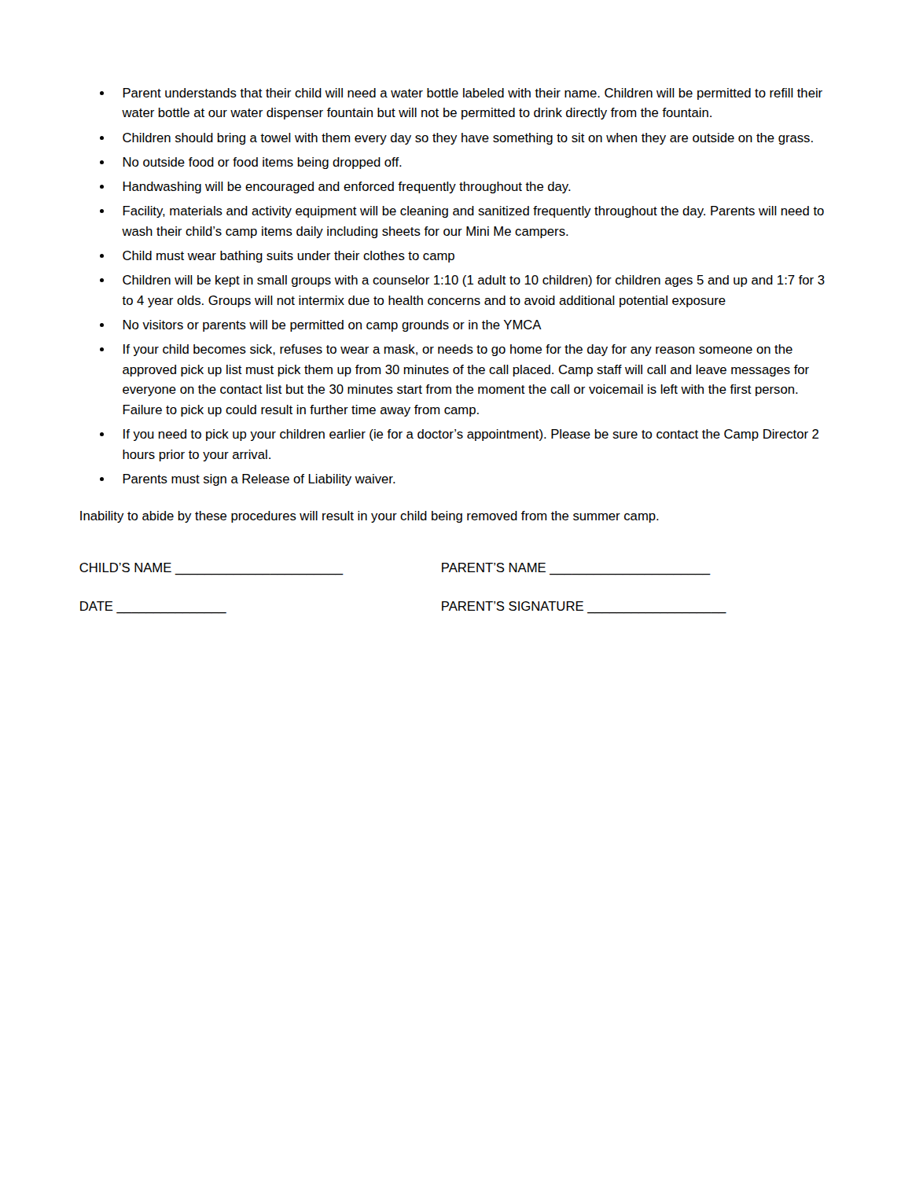Parent understands that their child will need a water bottle labeled with their name. Children will be permitted to refill their water bottle at our water dispenser fountain but will not be permitted to drink directly from the fountain.
Children should bring a towel with them every day so they have something to sit on when they are outside on the grass.
No outside food or food items being dropped off.
Handwashing will be encouraged and enforced frequently throughout the day.
Facility, materials and activity equipment will be cleaning and sanitized frequently throughout the day. Parents will need to wash their child’s camp items daily including sheets for our Mini Me campers.
Child must wear bathing suits under their clothes to camp
Children will be kept in small groups with a counselor 1:10 (1 adult to 10 children) for children ages 5 and up and 1:7 for 3 to 4 year olds. Groups will not intermix due to health concerns and to avoid additional potential exposure
No visitors or parents will be permitted on camp grounds or in the YMCA
If your child becomes sick, refuses to wear a mask, or needs to go home for the day for any reason someone on the approved pick up list must pick them up from 30 minutes of the call placed. Camp staff will call and leave messages for everyone on the contact list but the 30 minutes start from the moment the call or voicemail is left with the first person. Failure to pick up could result in further time away from camp.
If you need to pick up your children earlier (ie for a doctor’s appointment). Please be sure to contact the Camp Director 2 hours prior to your arrival.
Parents must sign a Release of Liability waiver.
Inability to abide by these procedures will result in your child being removed from the summer camp.
| CHILD’S NAME _______________________ | PARENT’S NAME ______________________ |
| DATE _______________ | PARENT’S SIGNATURE ___________________ |